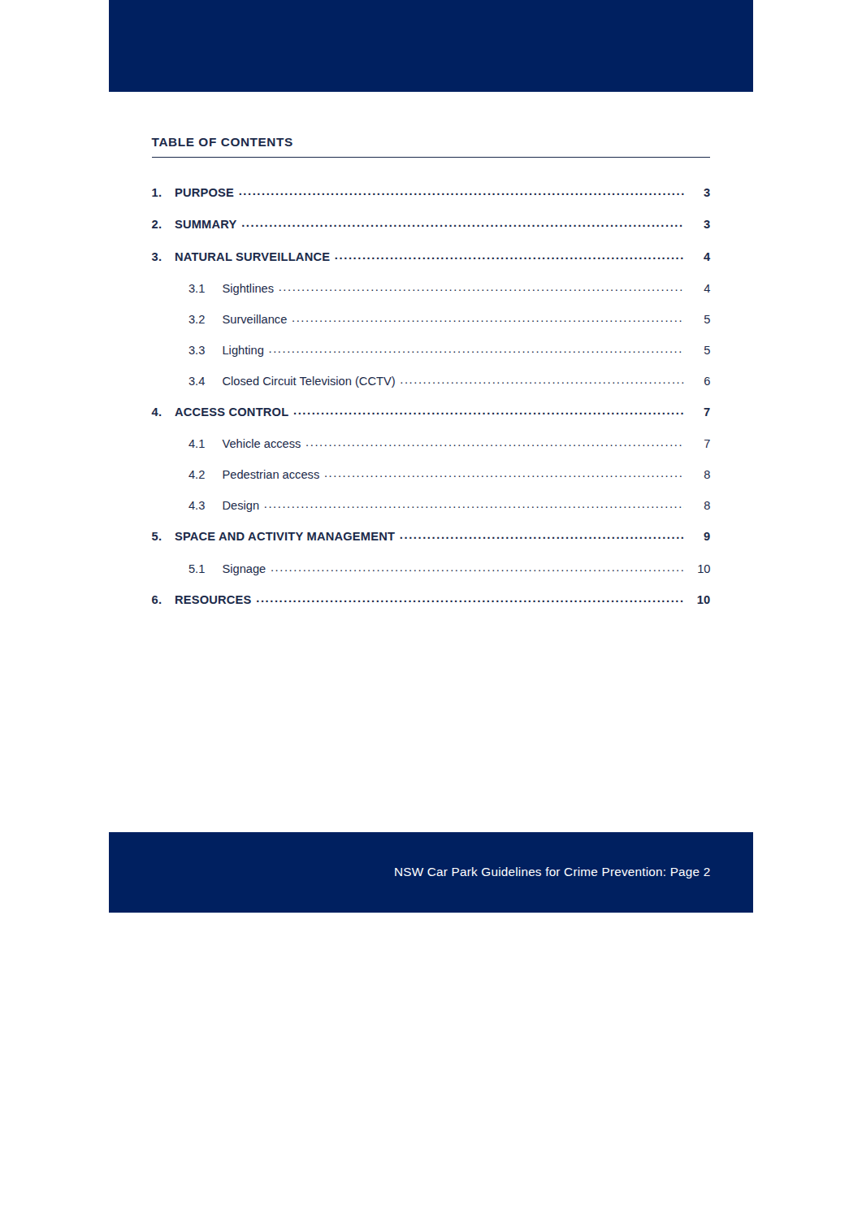Table of Contents
1. Purpose .................................................................................................................................................................................................. 3
2. Summary .................................................................................................................................................................................................. 3
3. Natural Surveillance .................................................................................................................................................................................................. 4
3.1 Sightlines .................................................................................................................................................................................................. 4
3.2 Surveillance .................................................................................................................................................................................................. 5
3.3 Lighting .................................................................................................................................................................................................. 5
3.4 Closed Circuit Television (CCTV) .................................................................................................................................................................................................. 6
4. Access Control .................................................................................................................................................................................................. 7
4.1 Vehicle access .................................................................................................................................................................................................. 7
4.2 Pedestrian access .................................................................................................................................................................................................. 8
4.3 Design .................................................................................................................................................................................................. 8
5. Space and Activity Management .................................................................................................................................................................................................. 9
5.1 Signage .................................................................................................................................................................................................. 10
6. Resources .................................................................................................................................................................................................. 10
NSW Car Park Guidelines for Crime Prevention: Page 2